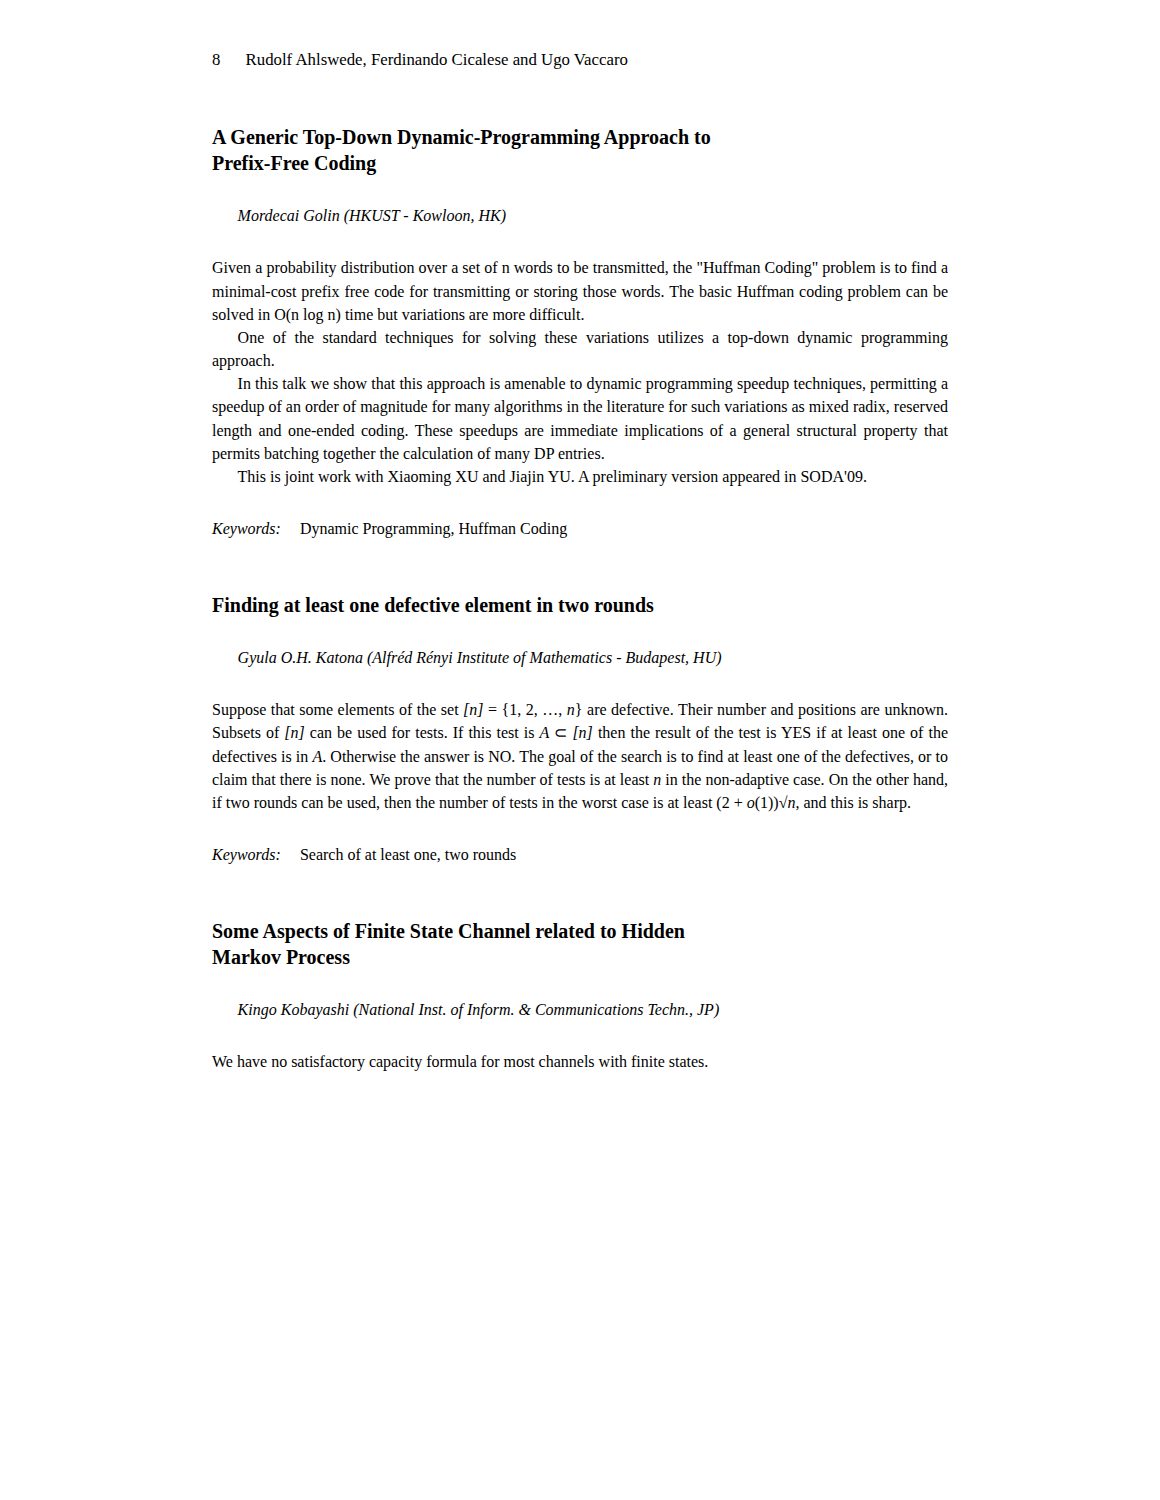8 Rudolf Ahlswede, Ferdinando Cicalese and Ugo Vaccaro
A Generic Top-Down Dynamic-Programming Approach to
Prefix-Free Coding
Mordecai Golin (HKUST - Kowloon, HK)
Given a probability distribution over a set of n words to be transmitted, the "Huffman Coding" problem is to find a minimal-cost prefix free code for transmitting or storing those words. The basic Huffman coding problem can be solved in O(n log n) time but variations are more difficult.
One of the standard techniques for solving these variations utilizes a top-down dynamic programming approach.
In this talk we show that this approach is amenable to dynamic programming speedup techniques, permitting a speedup of an order of magnitude for many algorithms in the literature for such variations as mixed radix, reserved length and one-ended coding. These speedups are immediate implications of a general structural property that permits batching together the calculation of many DP entries.
This is joint work with Xiaoming XU and Jiajin YU. A preliminary version appeared in SODA'09.
Keywords: Dynamic Programming, Huffman Coding
Finding at least one defective element in two rounds
Gyula O.H. Katona (Alfréd Rényi Institute of Mathematics - Budapest, HU)
Suppose that some elements of the set [n] = {1, 2, …, n} are defective. Their number and positions are unknown. Subsets of [n] can be used for tests. If this test is A ⊂ [n] then the result of the test is YES if at least one of the defectives is in A. Otherwise the answer is NO. The goal of the search is to find at least one of the defectives, or to claim that there is none. We prove that the number of tests is at least n in the non-adaptive case. On the other hand, if two rounds can be used, then the number of tests in the worst case is at least (2 + o(1))√n, and this is sharp.
Keywords: Search of at least one, two rounds
Some Aspects of Finite State Channel related to Hidden
Markov Process
Kingo Kobayashi (National Inst. of Inform. & Communications Techn., JP)
We have no satisfactory capacity formula for most channels with finite states.